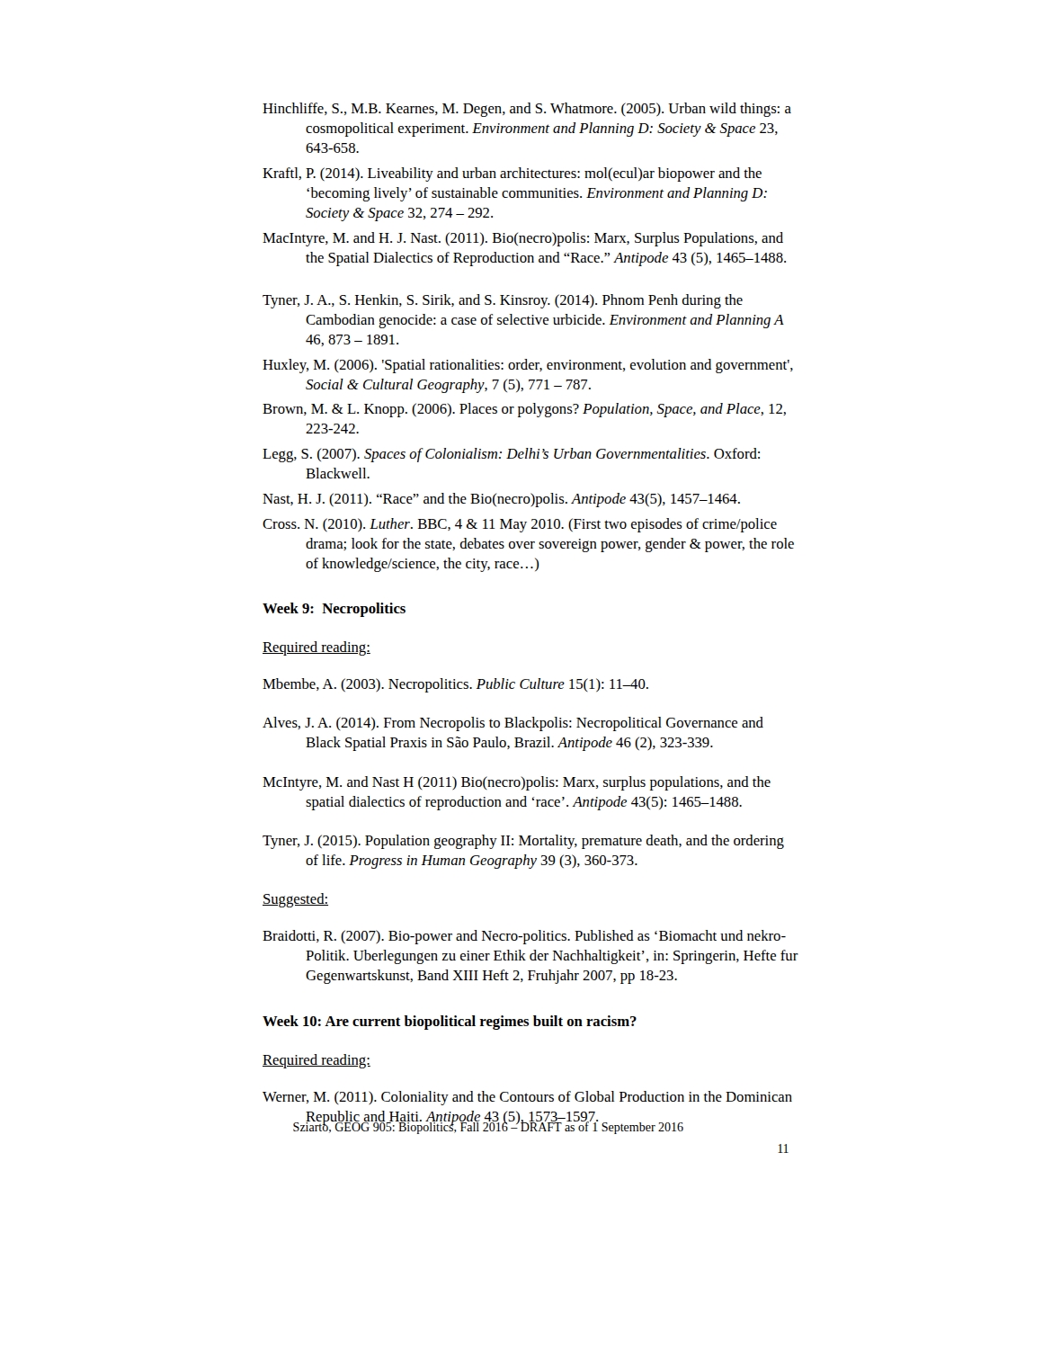Hinchliffe, S., M.B. Kearnes, M. Degen, and S. Whatmore. (2005). Urban wild things: a cosmopolitical experiment. Environment and Planning D: Society & Space 23, 643-658.
Kraftl, P. (2014). Liveability and urban architectures: mol(ecul)ar biopower and the ‘becoming lively’ of sustainable communities. Environment and Planning D: Society & Space 32, 274 – 292.
MacIntyre, M. and H. J. Nast. (2011). Bio(necro)polis: Marx, Surplus Populations, and the Spatial Dialectics of Reproduction and “Race.” Antipode 43 (5), 1465–1488.
Tyner, J. A., S. Henkin, S. Sirik, and S. Kinsroy. (2014). Phnom Penh during the Cambodian genocide: a case of selective urbicide. Environment and Planning A 46, 873 – 1891.
Huxley, M. (2006). 'Spatial rationalities: order, environment, evolution and government', Social & Cultural Geography, 7 (5), 771 – 787.
Brown, M. & L. Knopp. (2006). Places or polygons? Population, Space, and Place, 12, 223-242.
Legg, S. (2007). Spaces of Colonialism: Delhi’s Urban Governmentalities. Oxford: Blackwell.
Nast, H. J. (2011). “Race” and the Bio(necro)polis. Antipode 43(5), 1457–1464.
Cross. N. (2010). Luther. BBC, 4 & 11 May 2010. (First two episodes of crime/police drama; look for the state, debates over sovereign power, gender & power, the role of knowledge/science, the city, race…)
Week 9: Necropolitics
Required reading:
Mbembe, A. (2003). Necropolitics. Public Culture 15(1): 11–40.
Alves, J. A. (2014). From Necropolis to Blackpolis: Necropolitical Governance and Black Spatial Praxis in São Paulo, Brazil. Antipode 46 (2), 323-339.
McIntyre, M. and Nast H (2011) Bio(necro)polis: Marx, surplus populations, and the spatial dialectics of reproduction and ‘race’. Antipode 43(5): 1465–1488.
Tyner, J. (2015). Population geography II: Mortality, premature death, and the ordering of life. Progress in Human Geography 39 (3), 360-373.
Suggested:
Braidotti, R. (2007). Bio-power and Necro-politics. Published as ‘Biomacht und nekro-Politik. Uberlegungen zu einer Ethik der Nachhaltigkeit’, in: Springerin, Hefte fur Gegenwartskunst, Band XIII Heft 2, Fruhjahr 2007, pp 18-23.
Week 10: Are current biopolitical regimes built on racism?
Required reading:
Werner, M. (2011). Coloniality and the Contours of Global Production in the Dominican Republic and Haiti. Antipode 43 (5), 1573–1597.
Sziarto, GEOG 905: Biopolitics, Fall 2016 – DRAFT as of 1 September 2016
11